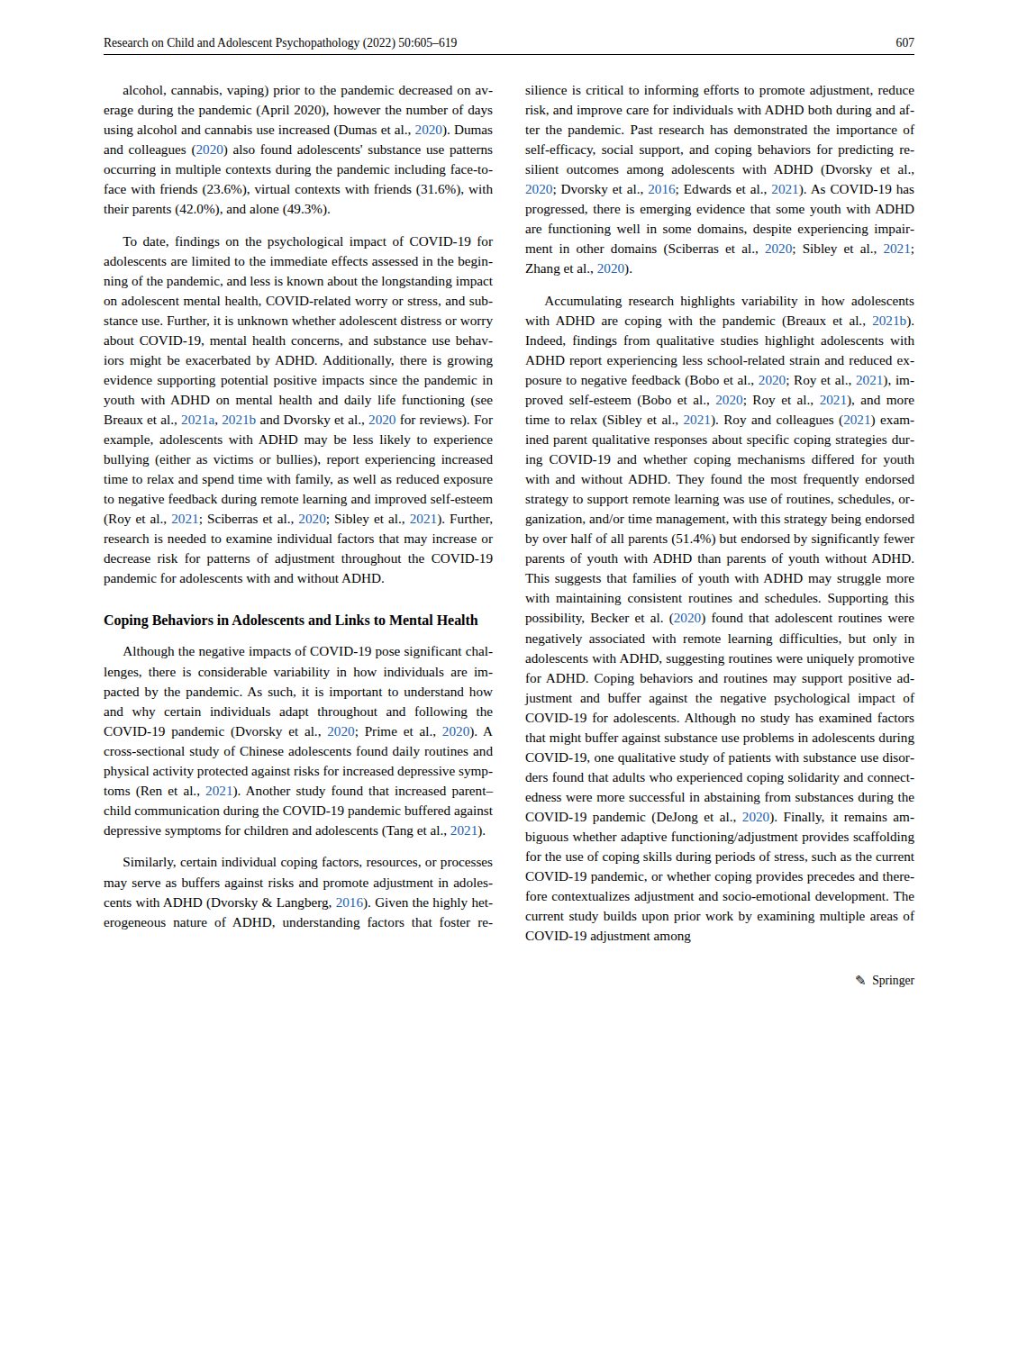Research on Child and Adolescent Psychopathology (2022) 50:605–619 607
alcohol, cannabis, vaping) prior to the pandemic decreased on average during the pandemic (April 2020), however the number of days using alcohol and cannabis use increased (Dumas et al., 2020). Dumas and colleagues (2020) also found adolescents' substance use patterns occurring in multiple contexts during the pandemic including face-to-face with friends (23.6%), virtual contexts with friends (31.6%), with their parents (42.0%), and alone (49.3%).
To date, findings on the psychological impact of COVID-19 for adolescents are limited to the immediate effects assessed in the beginning of the pandemic, and less is known about the longstanding impact on adolescent mental health, COVID-related worry or stress, and substance use. Further, it is unknown whether adolescent distress or worry about COVID-19, mental health concerns, and substance use behaviors might be exacerbated by ADHD. Additionally, there is growing evidence supporting potential positive impacts since the pandemic in youth with ADHD on mental health and daily life functioning (see Breaux et al., 2021a, 2021b and Dvorsky et al., 2020 for reviews). For example, adolescents with ADHD may be less likely to experience bullying (either as victims or bullies), report experiencing increased time to relax and spend time with family, as well as reduced exposure to negative feedback during remote learning and improved self-esteem (Roy et al., 2021; Sciberras et al., 2020; Sibley et al., 2021). Further, research is needed to examine individual factors that may increase or decrease risk for patterns of adjustment throughout the COVID-19 pandemic for adolescents with and without ADHD.
Coping Behaviors in Adolescents and Links to Mental Health
Although the negative impacts of COVID-19 pose significant challenges, there is considerable variability in how individuals are impacted by the pandemic. As such, it is important to understand how and why certain individuals adapt throughout and following the COVID-19 pandemic (Dvorsky et al., 2020; Prime et al., 2020). A cross-sectional study of Chinese adolescents found daily routines and physical activity protected against risks for increased depressive symptoms (Ren et al., 2021). Another study found that increased parent–child communication during the COVID-19 pandemic buffered against depressive symptoms for children and adolescents (Tang et al., 2021).
Similarly, certain individual coping factors, resources, or processes may serve as buffers against risks and promote adjustment in adolescents with ADHD (Dvorsky & Langberg, 2016). Given the highly heterogeneous nature of ADHD, understanding factors that foster resilience is critical to informing efforts to promote adjustment, reduce risk, and improve care for individuals with ADHD both during and after the pandemic. Past research has demonstrated the importance of self-efficacy, social support, and coping behaviors for predicting resilient outcomes among adolescents with ADHD (Dvorsky et al., 2020; Dvorsky et al., 2016; Edwards et al., 2021). As COVID-19 has progressed, there is emerging evidence that some youth with ADHD are functioning well in some domains, despite experiencing impairment in other domains (Sciberras et al., 2020; Sibley et al., 2021; Zhang et al., 2020).
Accumulating research highlights variability in how adolescents with ADHD are coping with the pandemic (Breaux et al., 2021b). Indeed, findings from qualitative studies highlight adolescents with ADHD report experiencing less school-related strain and reduced exposure to negative feedback (Bobo et al., 2020; Roy et al., 2021), improved self-esteem (Bobo et al., 2020; Roy et al., 2021), and more time to relax (Sibley et al., 2021). Roy and colleagues (2021) examined parent qualitative responses about specific coping strategies during COVID-19 and whether coping mechanisms differed for youth with and without ADHD. They found the most frequently endorsed strategy to support remote learning was use of routines, schedules, organization, and/or time management, with this strategy being endorsed by over half of all parents (51.4%) but endorsed by significantly fewer parents of youth with ADHD than parents of youth without ADHD. This suggests that families of youth with ADHD may struggle more with maintaining consistent routines and schedules. Supporting this possibility, Becker et al. (2020) found that adolescent routines were negatively associated with remote learning difficulties, but only in adolescents with ADHD, suggesting routines were uniquely promotive for ADHD. Coping behaviors and routines may support positive adjustment and buffer against the negative psychological impact of COVID-19 for adolescents. Although no study has examined factors that might buffer against substance use problems in adolescents during COVID-19, one qualitative study of patients with substance use disorders found that adults who experienced coping solidarity and connectedness were more successful in abstaining from substances during the COVID-19 pandemic (DeJong et al., 2020). Finally, it remains ambiguous whether adaptive functioning/adjustment provides scaffolding for the use of coping skills during periods of stress, such as the current COVID-19 pandemic, or whether coping provides precedes and therefore contextualizes adjustment and socio-emotional development. The current study builds upon prior work by examining multiple areas of COVID-19 adjustment among
✎ Springer